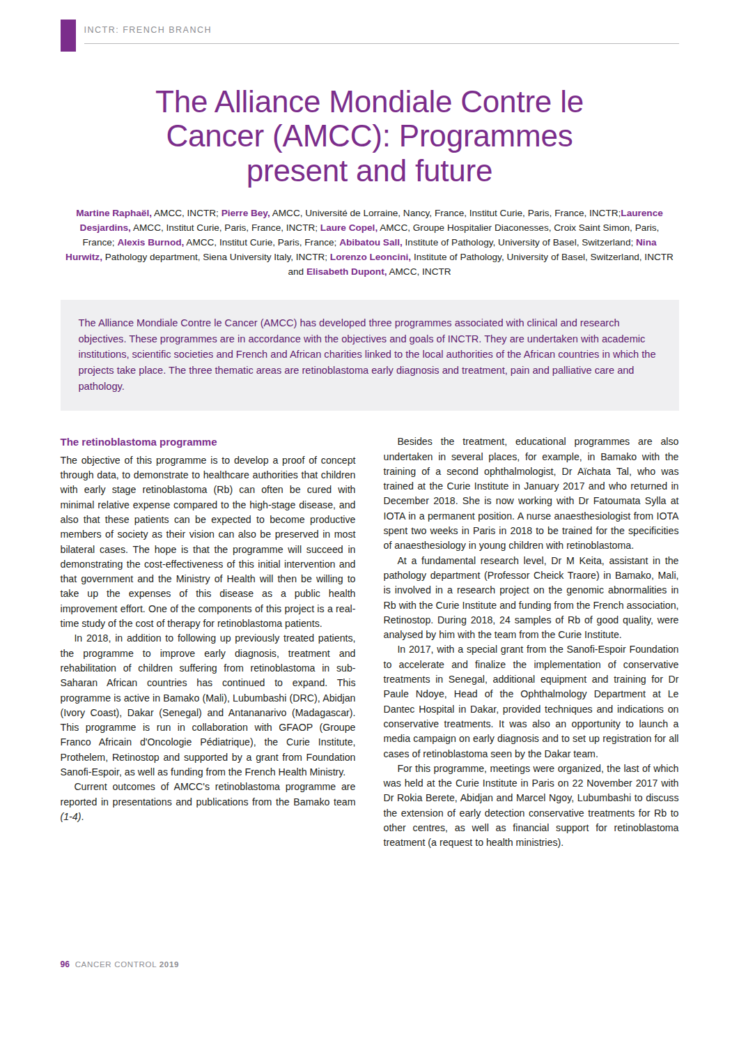INCTR: French Branch
The Alliance Mondiale Contre le
Cancer (AMCC): Programmes
present and future
Martine Raphaël, AMCC, INCTR; Pierre Bey, AMCC, Université de Lorraine, Nancy, France, Institut Curie, Paris, France, INCTR;Laurence Desjardins, AMCC, Institut Curie, Paris, France, INCTR; Laure Copel, AMCC, Groupe Hospitalier Diaconesses, Croix Saint Simon, Paris, France; Alexis Burnod, AMCC, Institut Curie, Paris, France; Abibatou Sall, Institute of Pathology, University of Basel, Switzerland; Nina Hurwitz, Pathology department, Siena University Italy, INCTR; Lorenzo Leoncini, Institute of Pathology, University of Basel, Switzerland, INCTR and Elisabeth Dupont, AMCC, INCTR
The Alliance Mondiale Contre le Cancer (AMCC) has developed three programmes associated with clinical and research objectives. These programmes are in accordance with the objectives and goals of INCTR. They are undertaken with academic institutions, scientific societies and French and African charities linked to the local authorities of the African countries in which the projects take place. The three thematic areas are retinoblastoma early diagnosis and treatment, pain and palliative care and pathology.
The retinoblastoma programme
The objective of this programme is to develop a proof of concept through data, to demonstrate to healthcare authorities that children with early stage retinoblastoma (Rb) can often be cured with minimal relative expense compared to the high-stage disease, and also that these patients can be expected to become productive members of society as their vision can also be preserved in most bilateral cases. The hope is that the programme will succeed in demonstrating the cost-effectiveness of this initial intervention and that government and the Ministry of Health will then be willing to take up the expenses of this disease as a public health improvement effort. One of the components of this project is a real-time study of the cost of therapy for retinoblastoma patients.
In 2018, in addition to following up previously treated patients, the programme to improve early diagnosis, treatment and rehabilitation of children suffering from retinoblastoma in sub-Saharan African countries has continued to expand. This programme is active in Bamako (Mali), Lubumbashi (DRC), Abidjan (Ivory Coast), Dakar (Senegal) and Antananarivo (Madagascar). This programme is run in collaboration with GFAOP (Groupe Franco Africain d'Oncologie Pédiatrique), the Curie Institute, Prothelem, Retinostop and supported by a grant from Foundation Sanofi-Espoir, as well as funding from the French Health Ministry.
Current outcomes of AMCC's retinoblastoma programme are reported in presentations and publications from the Bamako team (1-4).
Besides the treatment, educational programmes are also undertaken in several places, for example, in Bamako with the training of a second ophthalmologist, Dr Aïchata Tal, who was trained at the Curie Institute in January 2017 and who returned in December 2018. She is now working with Dr Fatoumata Sylla at IOTA in a permanent position. A nurse anaesthesiologist from IOTA spent two weeks in Paris in 2018 to be trained for the specificities of anaesthesiology in young children with retinoblastoma.
At a fundamental research level, Dr M Keita, assistant in the pathology department (Professor Cheick Traore) in Bamako, Mali, is involved in a research project on the genomic abnormalities in Rb with the Curie Institute and funding from the French association, Retinostop. During 2018, 24 samples of Rb of good quality, were analysed by him with the team from the Curie Institute.
In 2017, with a special grant from the Sanofi-Espoir Foundation to accelerate and finalize the implementation of conservative treatments in Senegal, additional equipment and training for Dr Paule Ndoye, Head of the Ophthalmology Department at Le Dantec Hospital in Dakar, provided techniques and indications on conservative treatments. It was also an opportunity to launch a media campaign on early diagnosis and to set up registration for all cases of retinoblastoma seen by the Dakar team.
For this programme, meetings were organized, the last of which was held at the Curie Institute in Paris on 22 November 2017 with Dr Rokia Berete, Abidjan and Marcel Ngoy, Lubumbashi to discuss the extension of early detection conservative treatments for Rb to other centres, as well as financial support for retinoblastoma treatment (a request to health ministries).
96 CANCER CONTROL 2019